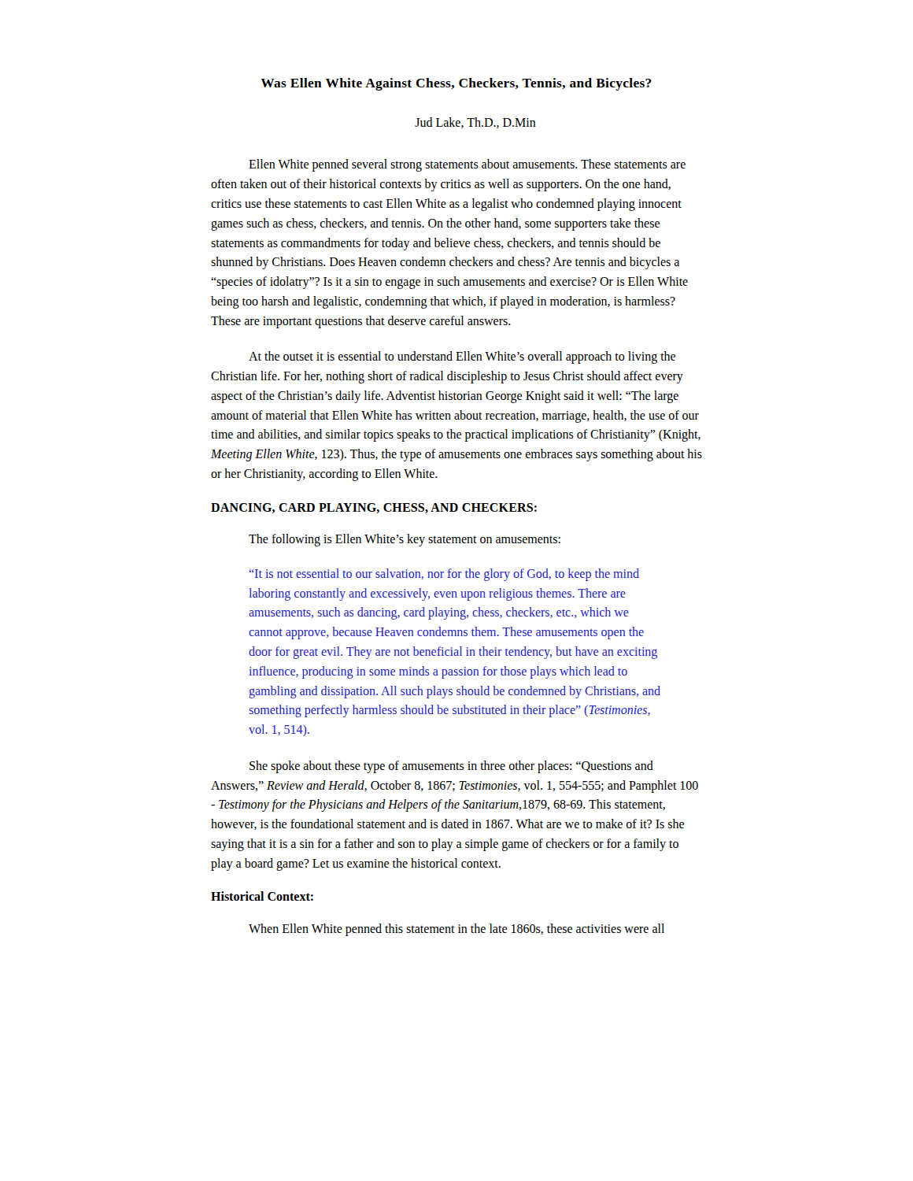Was Ellen White Against Chess, Checkers, Tennis, and Bicycles?
Jud Lake, Th.D., D.Min
Ellen White penned several strong statements about amusements. These statements are often taken out of their historical contexts by critics as well as supporters. On the one hand, critics use these statements to cast Ellen White as a legalist who condemned playing innocent games such as chess, checkers, and tennis. On the other hand, some supporters take these statements as commandments for today and believe chess, checkers, and tennis should be shunned by Christians. Does Heaven condemn checkers and chess? Are tennis and bicycles a “species of idolatry”? Is it a sin to engage in such amusements and exercise? Or is Ellen White being too harsh and legalistic, condemning that which, if played in moderation, is harmless? These are important questions that deserve careful answers.
At the outset it is essential to understand Ellen White’s overall approach to living the Christian life. For her, nothing short of radical discipleship to Jesus Christ should affect every aspect of the Christian’s daily life. Adventist historian George Knight said it well: “The large amount of material that Ellen White has written about recreation, marriage, health, the use of our time and abilities, and similar topics speaks to the practical implications of Christianity” (Knight, Meeting Ellen White, 123). Thus, the type of amusements one embraces says something about his or her Christianity, according to Ellen White.
Dancing, Card Playing, Chess, and Checkers:
The following is Ellen White’s key statement on amusements:
“It is not essential to our salvation, nor for the glory of God, to keep the mind laboring constantly and excessively, even upon religious themes. There are amusements, such as dancing, card playing, chess, checkers, etc., which we cannot approve, because Heaven condemns them. These amusements open the door for great evil. They are not beneficial in their tendency, but have an exciting influence, producing in some minds a passion for those plays which lead to gambling and dissipation. All such plays should be condemned by Christians, and something perfectly harmless should be substituted in their place” (Testimonies, vol. 1, 514).
She spoke about these type of amusements in three other places: “Questions and Answers,” Review and Herald, October 8, 1867; Testimonies, vol. 1, 554-555; and Pamphlet 100 - Testimony for the Physicians and Helpers of the Sanitarium,1879, 68-69. This statement, however, is the foundational statement and is dated in 1867. What are we to make of it? Is she saying that it is a sin for a father and son to play a simple game of checkers or for a family to play a board game? Let us examine the historical context.
Historical Context:
When Ellen White penned this statement in the late 1860s, these activities were all